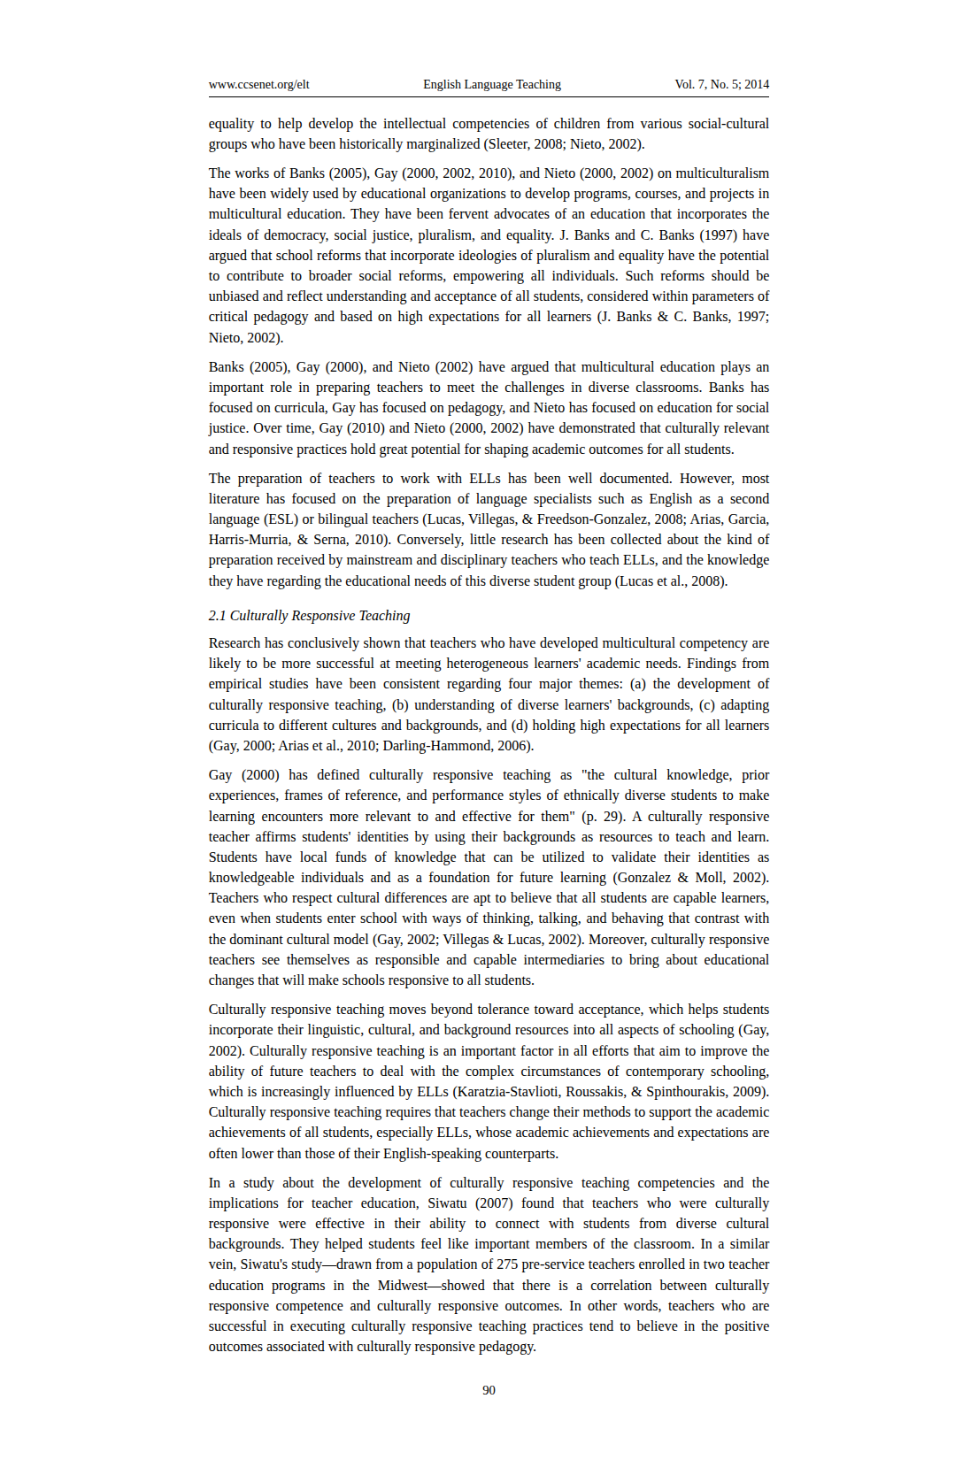www.ccsenet.org/elt English Language Teaching Vol. 7, No. 5; 2014
equality to help develop the intellectual competencies of children from various social-cultural groups who have been historically marginalized (Sleeter, 2008; Nieto, 2002).
The works of Banks (2005), Gay (2000, 2002, 2010), and Nieto (2000, 2002) on multiculturalism have been widely used by educational organizations to develop programs, courses, and projects in multicultural education. They have been fervent advocates of an education that incorporates the ideals of democracy, social justice, pluralism, and equality. J. Banks and C. Banks (1997) have argued that school reforms that incorporate ideologies of pluralism and equality have the potential to contribute to broader social reforms, empowering all individuals. Such reforms should be unbiased and reflect understanding and acceptance of all students, considered within parameters of critical pedagogy and based on high expectations for all learners (J. Banks & C. Banks, 1997; Nieto, 2002).
Banks (2005), Gay (2000), and Nieto (2002) have argued that multicultural education plays an important role in preparing teachers to meet the challenges in diverse classrooms. Banks has focused on curricula, Gay has focused on pedagogy, and Nieto has focused on education for social justice. Over time, Gay (2010) and Nieto (2000, 2002) have demonstrated that culturally relevant and responsive practices hold great potential for shaping academic outcomes for all students.
The preparation of teachers to work with ELLs has been well documented. However, most literature has focused on the preparation of language specialists such as English as a second language (ESL) or bilingual teachers (Lucas, Villegas, & Freedson-Gonzalez, 2008; Arias, Garcia, Harris-Murria, & Serna, 2010). Conversely, little research has been collected about the kind of preparation received by mainstream and disciplinary teachers who teach ELLs, and the knowledge they have regarding the educational needs of this diverse student group (Lucas et al., 2008).
2.1 Culturally Responsive Teaching
Research has conclusively shown that teachers who have developed multicultural competency are likely to be more successful at meeting heterogeneous learners' academic needs. Findings from empirical studies have been consistent regarding four major themes: (a) the development of culturally responsive teaching, (b) understanding of diverse learners' backgrounds, (c) adapting curricula to different cultures and backgrounds, and (d) holding high expectations for all learners (Gay, 2000; Arias et al., 2010; Darling-Hammond, 2006).
Gay (2000) has defined culturally responsive teaching as "the cultural knowledge, prior experiences, frames of reference, and performance styles of ethnically diverse students to make learning encounters more relevant to and effective for them" (p. 29). A culturally responsive teacher affirms students' identities by using their backgrounds as resources to teach and learn. Students have local funds of knowledge that can be utilized to validate their identities as knowledgeable individuals and as a foundation for future learning (Gonzalez & Moll, 2002). Teachers who respect cultural differences are apt to believe that all students are capable learners, even when students enter school with ways of thinking, talking, and behaving that contrast with the dominant cultural model (Gay, 2002; Villegas & Lucas, 2002). Moreover, culturally responsive teachers see themselves as responsible and capable intermediaries to bring about educational changes that will make schools responsive to all students.
Culturally responsive teaching moves beyond tolerance toward acceptance, which helps students incorporate their linguistic, cultural, and background resources into all aspects of schooling (Gay, 2002). Culturally responsive teaching is an important factor in all efforts that aim to improve the ability of future teachers to deal with the complex circumstances of contemporary schooling, which is increasingly influenced by ELLs (Karatzia-Stavlioti, Roussakis, & Spinthourakis, 2009). Culturally responsive teaching requires that teachers change their methods to support the academic achievements of all students, especially ELLs, whose academic achievements and expectations are often lower than those of their English-speaking counterparts.
In a study about the development of culturally responsive teaching competencies and the implications for teacher education, Siwatu (2007) found that teachers who were culturally responsive were effective in their ability to connect with students from diverse cultural backgrounds. They helped students feel like important members of the classroom. In a similar vein, Siwatu's study—drawn from a population of 275 pre-service teachers enrolled in two teacher education programs in the Midwest—showed that there is a correlation between culturally responsive competence and culturally responsive outcomes. In other words, teachers who are successful in executing culturally responsive teaching practices tend to believe in the positive outcomes associated with culturally responsive pedagogy.
90